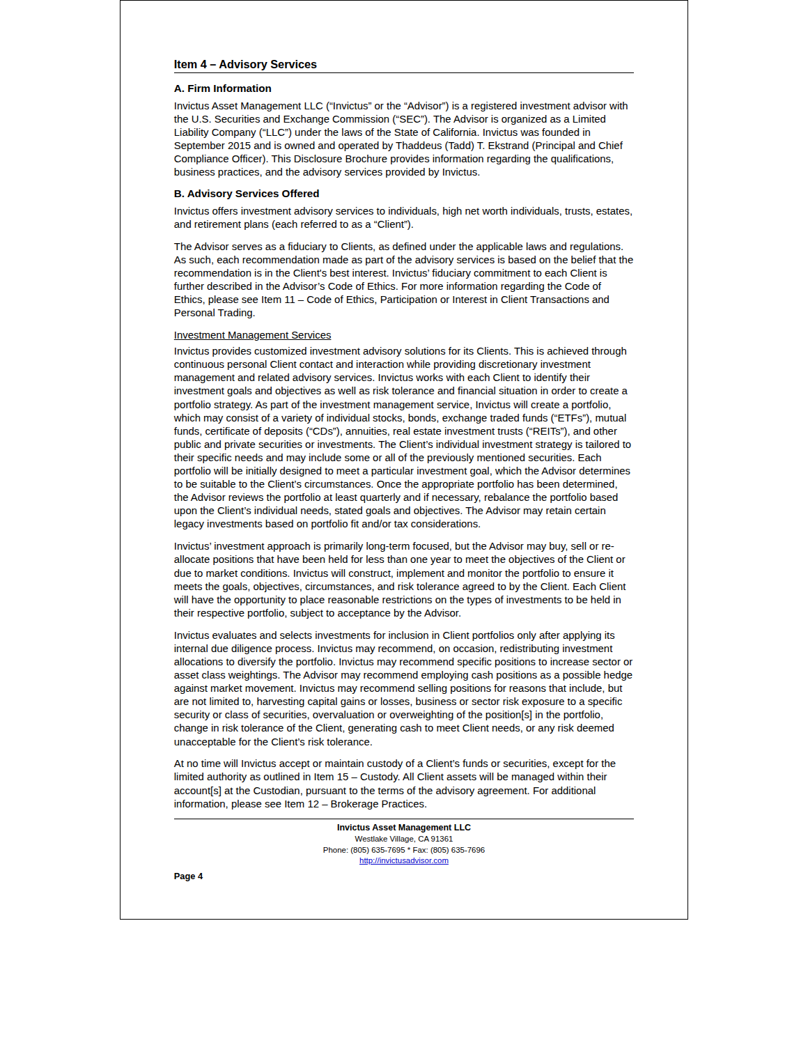Item 4 – Advisory Services
A. Firm Information
Invictus Asset Management LLC (“Invictus” or the “Advisor”) is a registered investment advisor with the U.S. Securities and Exchange Commission (“SEC”). The Advisor is organized as a Limited Liability Company (“LLC”) under the laws of the State of California. Invictus was founded in September 2015 and is owned and operated by Thaddeus (Tadd) T. Ekstrand (Principal and Chief Compliance Officer). This Disclosure Brochure provides information regarding the qualifications, business practices, and the advisory services provided by Invictus.
B. Advisory Services Offered
Invictus offers investment advisory services to individuals, high net worth individuals, trusts, estates, and retirement plans (each referred to as a “Client”).
The Advisor serves as a fiduciary to Clients, as defined under the applicable laws and regulations. As such, each recommendation made as part of the advisory services is based on the belief that the recommendation is in the Client's best interest. Invictus’ fiduciary commitment to each Client is further described in the Advisor’s Code of Ethics. For more information regarding the Code of Ethics, please see Item 11 – Code of Ethics, Participation or Interest in Client Transactions and Personal Trading.
Investment Management Services
Invictus provides customized investment advisory solutions for its Clients. This is achieved through continuous personal Client contact and interaction while providing discretionary investment management and related advisory services. Invictus works with each Client to identify their investment goals and objectives as well as risk tolerance and financial situation in order to create a portfolio strategy. As part of the investment management service, Invictus will create a portfolio, which may consist of a variety of individual stocks, bonds, exchange traded funds (“ETFs”), mutual funds, certificate of deposits (“CDs”), annuities, real estate investment trusts (“REITs”), and other public and private securities or investments. The Client’s individual investment strategy is tailored to their specific needs and may include some or all of the previously mentioned securities. Each portfolio will be initially designed to meet a particular investment goal, which the Advisor determines to be suitable to the Client’s circumstances. Once the appropriate portfolio has been determined, the Advisor reviews the portfolio at least quarterly and if necessary, rebalance the portfolio based upon the Client’s individual needs, stated goals and objectives. The Advisor may retain certain legacy investments based on portfolio fit and/or tax considerations.
Invictus’ investment approach is primarily long-term focused, but the Advisor may buy, sell or re-allocate positions that have been held for less than one year to meet the objectives of the Client or due to market conditions. Invictus will construct, implement and monitor the portfolio to ensure it meets the goals, objectives, circumstances, and risk tolerance agreed to by the Client. Each Client will have the opportunity to place reasonable restrictions on the types of investments to be held in their respective portfolio, subject to acceptance by the Advisor.
Invictus evaluates and selects investments for inclusion in Client portfolios only after applying its internal due diligence process. Invictus may recommend, on occasion, redistributing investment allocations to diversify the portfolio. Invictus may recommend specific positions to increase sector or asset class weightings. The Advisor may recommend employing cash positions as a possible hedge against market movement. Invictus may recommend selling positions for reasons that include, but are not limited to, harvesting capital gains or losses, business or sector risk exposure to a specific security or class of securities, overvaluation or overweighting of the position[s] in the portfolio, change in risk tolerance of the Client, generating cash to meet Client needs, or any risk deemed unacceptable for the Client’s risk tolerance.
At no time will Invictus accept or maintain custody of a Client’s funds or securities, except for the limited authority as outlined in Item 15 – Custody. All Client assets will be managed within their account[s] at the Custodian, pursuant to the terms of the advisory agreement. For additional information, please see Item 12 – Brokerage Practices.
Invictus Asset Management LLC
Westlake Village, CA 91361
Phone: (805) 635-7695 * Fax: (805) 635-7696
http://invictusadvisor.com
Page 4